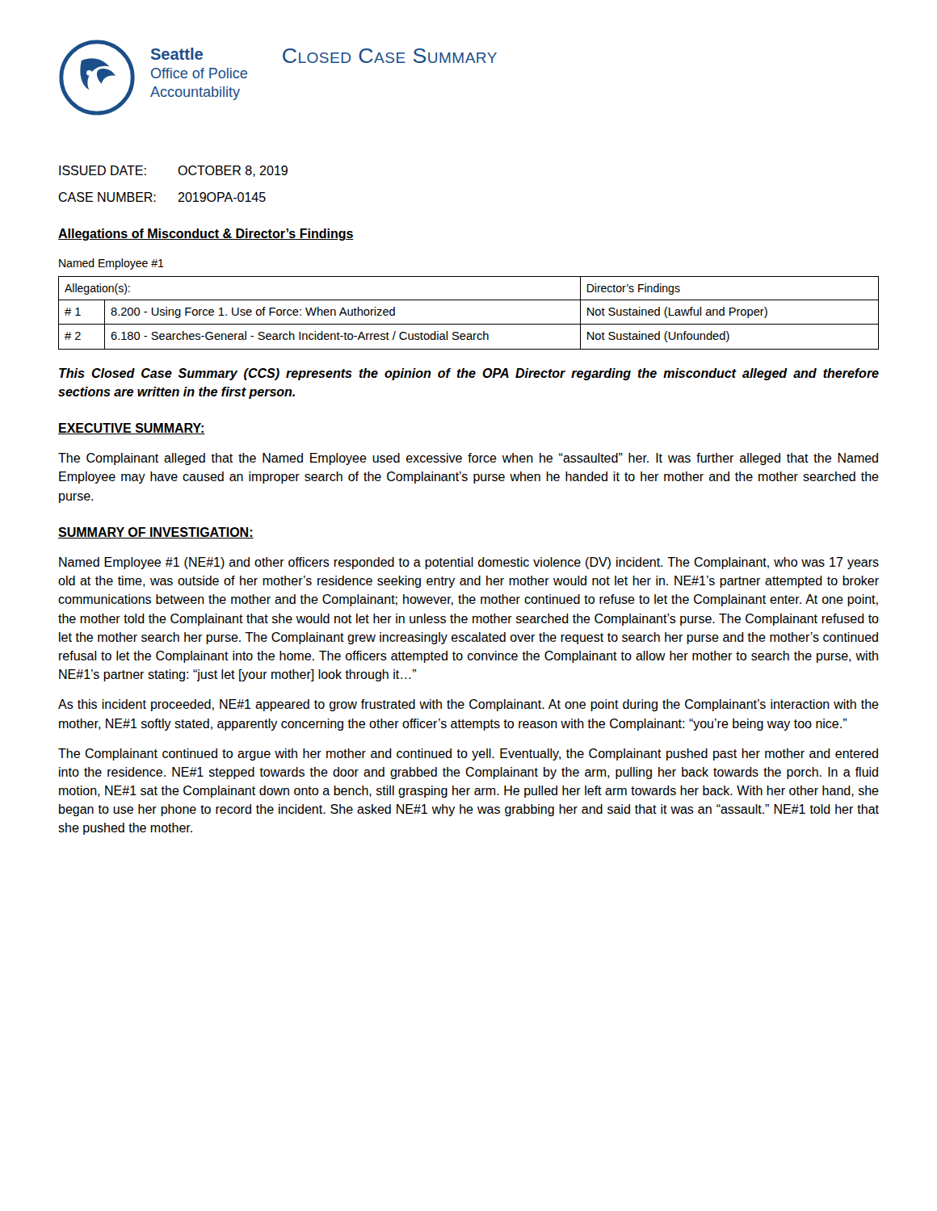Seattle
Office of Police
Accountability
Closed Case Summary
ISSUED DATE: OCTOBER 8, 2019
CASE NUMBER: 2019OPA-0145
Allegations of Misconduct & Director’s Findings
Named Employee #1
| Allegation(s): | Director’s Findings |
| --- | --- |
| # 1 | 8.200 - Using Force 1. Use of Force: When Authorized | Not Sustained (Lawful and Proper) |
| # 2 | 6.180 - Searches-General - Search Incident-to-Arrest / Custodial Search | Not Sustained (Unfounded) |
This Closed Case Summary (CCS) represents the opinion of the OPA Director regarding the misconduct alleged and therefore sections are written in the first person.
EXECUTIVE SUMMARY:
The Complainant alleged that the Named Employee used excessive force when he “assaulted” her. It was further alleged that the Named Employee may have caused an improper search of the Complainant’s purse when he handed it to her mother and the mother searched the purse.
SUMMARY OF INVESTIGATION:
Named Employee #1 (NE#1) and other officers responded to a potential domestic violence (DV) incident. The Complainant, who was 17 years old at the time, was outside of her mother’s residence seeking entry and her mother would not let her in. NE#1’s partner attempted to broker communications between the mother and the Complainant; however, the mother continued to refuse to let the Complainant enter. At one point, the mother told the Complainant that she would not let her in unless the mother searched the Complainant’s purse. The Complainant refused to let the mother search her purse. The Complainant grew increasingly escalated over the request to search her purse and the mother’s continued refusal to let the Complainant into the home. The officers attempted to convince the Complainant to allow her mother to search the purse, with NE#1’s partner stating: “just let [your mother] look through it…”
As this incident proceeded, NE#1 appeared to grow frustrated with the Complainant. At one point during the Complainant’s interaction with the mother, NE#1 softly stated, apparently concerning the other officer’s attempts to reason with the Complainant: “you’re being way too nice.”
The Complainant continued to argue with her mother and continued to yell. Eventually, the Complainant pushed past her mother and entered into the residence. NE#1 stepped towards the door and grabbed the Complainant by the arm, pulling her back towards the porch. In a fluid motion, NE#1 sat the Complainant down onto a bench, still grasping her arm. He pulled her left arm towards her back. With her other hand, she began to use her phone to record the incident. She asked NE#1 why he was grabbing her and said that it was an “assault.” NE#1 told her that she pushed the mother.